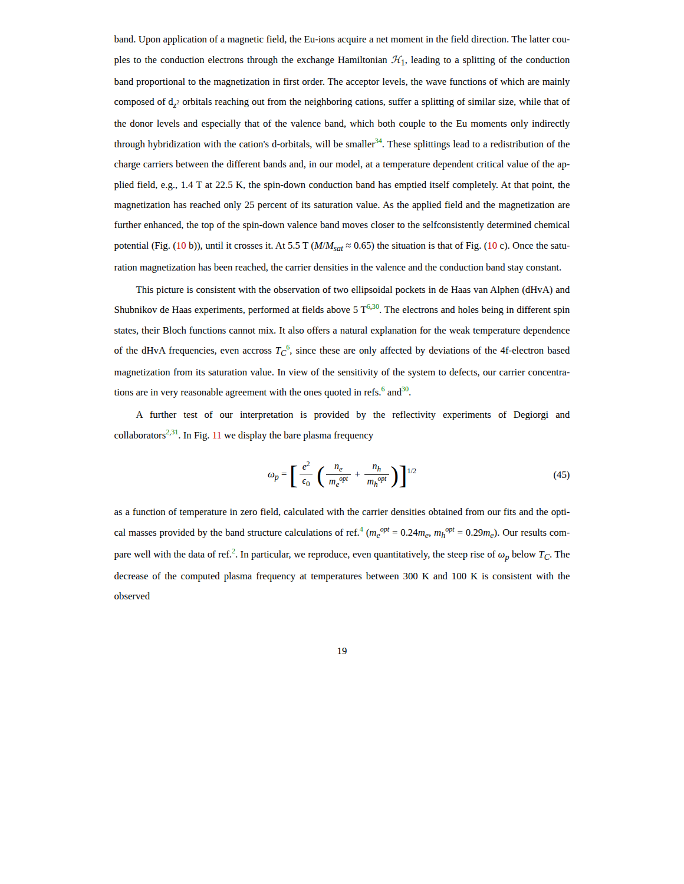band. Upon application of a magnetic field, the Eu-ions acquire a net moment in the field direction. The latter couples to the conduction electrons through the exchange Hamiltonian ℋ1, leading to a splitting of the conduction band proportional to the magnetization in first order. The acceptor levels, the wave functions of which are mainly composed of dz2 orbitals reaching out from the neighboring cations, suffer a splitting of similar size, while that of the donor levels and especially that of the valence band, which both couple to the Eu moments only indirectly through hybridization with the cation's d-orbitals, will be smaller34. These splittings lead to a redistribution of the charge carriers between the different bands and, in our model, at a temperature dependent critical value of the applied field, e.g., 1.4 T at 22.5 K, the spin-down conduction band has emptied itself completely. At that point, the magnetization has reached only 25 percent of its saturation value. As the applied field and the magnetization are further enhanced, the top of the spin-down valence band moves closer to the selfconsistently determined chemical potential (Fig. (10 b)), until it crosses it. At 5.5 T (M/Msat ≈ 0.65) the situation is that of Fig. (10 c). Once the saturation magnetization has been reached, the carrier densities in the valence and the conduction band stay constant.
This picture is consistent with the observation of two ellipsoidal pockets in de Haas van Alphen (dHvA) and Shubnikov de Haas experiments, performed at fields above 5 T6,30. The electrons and holes being in different spin states, their Bloch functions cannot mix. It also offers a natural explanation for the weak temperature dependence of the dHvA frequencies, even accross TC6, since these are only affected by deviations of the 4f-electron based magnetization from its saturation value. In view of the sensitivity of the system to defects, our carrier concentrations are in very reasonable agreement with the ones quoted in refs.6 and30.
A further test of our interpretation is provided by the reflectivity experiments of Degiorgi and collaborators2,31. In Fig. 11 we display the bare plasma frequency
ωp = [e2 ϵ0 (ne meopt + nh mhopt)]1/2 (45)
as a function of temperature in zero field, calculated with the carrier densities obtained from our fits and the optical masses provided by the band structure calculations of ref.4 (meopt = 0.24me, mhopt = 0.29me). Our results compare well with the data of ref.2. In particular, we reproduce, even quantitatively, the steep rise of ωp below TC. The decrease of the computed plasma frequency at temperatures between 300 K and 100 K is consistent with the observed
19